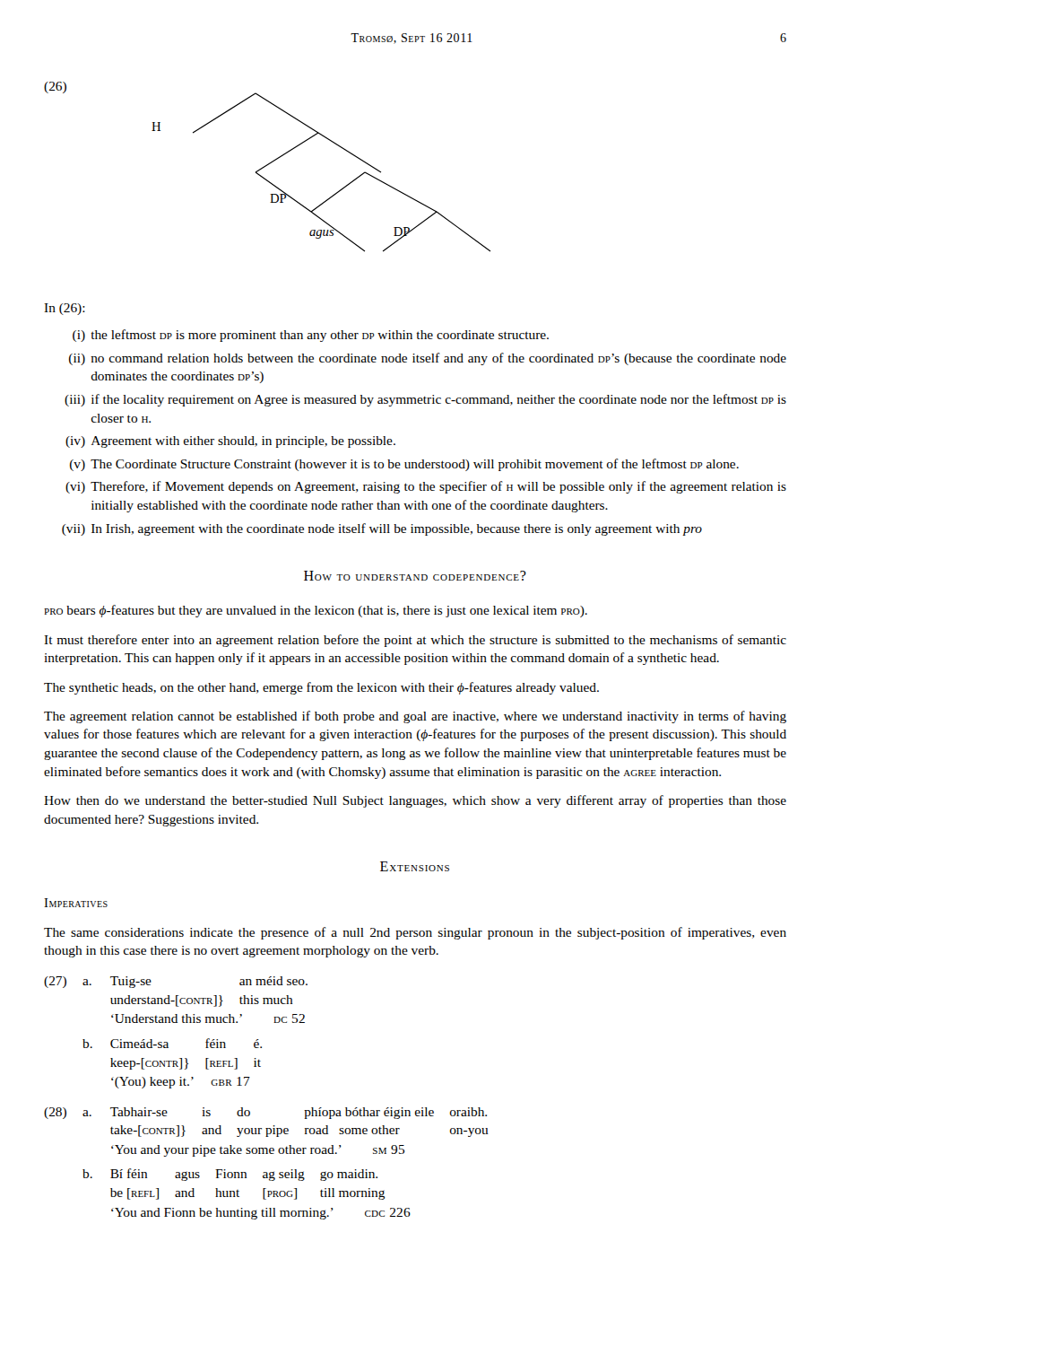Tromsø, Sept 16 2011 6
(26)
H DP agus DP
In (26):
(i) the leftmost dp is more prominent than any other dp within the coordinate structure.
(ii) no command relation holds between the coordinate node itself and any of the coordinated dp’s (because the coordinate node dominates the coordinates dp’s)
(iii) if the locality requirement on Agree is measured by asymmetric c-command, neither the coordinate node nor the leftmost dp is closer to h.
(iv) Agreement with either should, in principle, be possible.
(v) The Coordinate Structure Constraint (however it is to be understood) will prohibit movement of the leftmost dp alone.
(vi) Therefore, if Movement depends on Agreement, raising to the specifier of h will be possible only if the agreement relation is initially established with the coordinate node rather than with one of the coordinate daughters.
(vii) In Irish, agreement with the coordinate node itself will be impossible, because there is only agreement with pro
How to understand codependence?
pro bears ϕ-features but they are unvalued in the lexicon (that is, there is just one lexical item pro).
It must therefore enter into an agreement relation before the point at which the structure is submitted to the mechanisms of semantic interpretation. This can happen only if it appears in an accessible position within the command domain of a synthetic head.
The synthetic heads, on the other hand, emerge from the lexicon with their ϕ-features already valued.
The agreement relation cannot be established if both probe and goal are inactive, where we understand inactivity in terms of having values for those features which are relevant for a given interaction (ϕ-features for the purposes of the present discussion). This should guarantee the second clause of the Codependency pattern, as long as we follow the mainline view that uninterpretable features must be eliminated before semantics does it work and (with Chomsky) assume that elimination is parasitic on the agree interaction.
How then do we understand the better-studied Null Subject languages, which show a very different array of properties than those documented here? Suggestions invited.
Extensions
Imperatives
The same considerations indicate the presence of a null 2nd person singular pronoun in the subject-position of imperatives, even though in this case there is no overt agreement morphology on the verb.
(27)
a.
| Tuig-se | an méid seo. |
| understand-[ contr ]} | this much |
‘Understand this much.’dc 52
b.
| Cimeád-sa | féin | é. |
| keep-[ contr ]} | [ refl ] | it |
‘(You) keep it.’gbr 17
(28)
a.
| Tabhair-se | is | do | phíopa bóthar éigin eile | oraibh. |
| take-[ contr ]} | and | your pipe | road some other | on-you |
‘You and your pipe take some other road.’sm 95
b.
| Bí féin | agus | Fionn | ag seilg | go maidin. |
| be [ refl ] | and | hunt | [ prog ] | till morning |
‘You and Fionn be hunting till morning.’cdc 226